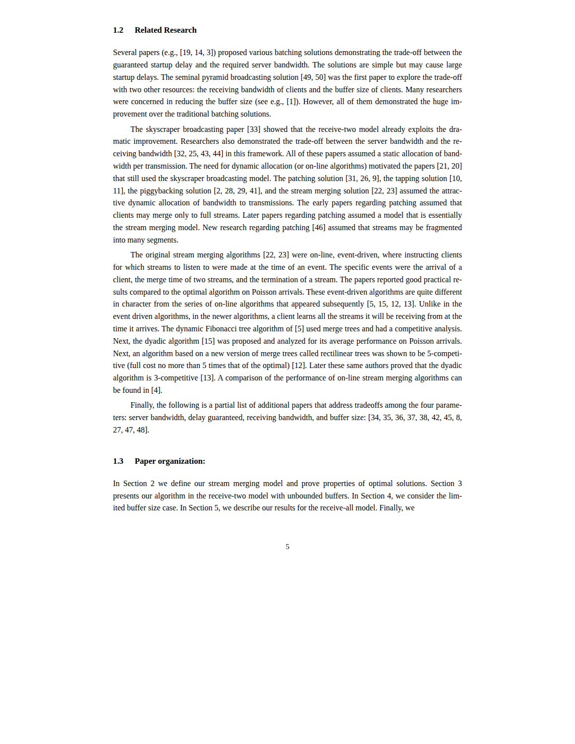1.2 Related Research
Several papers (e.g., [19, 14, 3]) proposed various batching solutions demonstrating the trade-off between the guaranteed startup delay and the required server bandwidth. The solutions are simple but may cause large startup delays. The seminal pyramid broadcasting solution [49, 50] was the first paper to explore the trade-off with two other resources: the receiving bandwidth of clients and the buffer size of clients. Many researchers were concerned in reducing the buffer size (see e.g., [1]). However, all of them demonstrated the huge improvement over the traditional batching solutions.
The skyscraper broadcasting paper [33] showed that the receive-two model already exploits the dramatic improvement. Researchers also demonstrated the trade-off between the server bandwidth and the receiving bandwidth [32, 25, 43, 44] in this framework. All of these papers assumed a static allocation of bandwidth per transmission. The need for dynamic allocation (or on-line algorithms) motivated the papers [21, 20] that still used the skyscraper broadcasting model. The patching solution [31, 26, 9], the tapping solution [10, 11], the piggybacking solution [2, 28, 29, 41], and the stream merging solution [22, 23] assumed the attractive dynamic allocation of bandwidth to transmissions. The early papers regarding patching assumed that clients may merge only to full streams. Later papers regarding patching assumed a model that is essentially the stream merging model. New research regarding patching [46] assumed that streams may be fragmented into many segments.
The original stream merging algorithms [22, 23] were on-line, event-driven, where instructing clients for which streams to listen to were made at the time of an event. The specific events were the arrival of a client, the merge time of two streams, and the termination of a stream. The papers reported good practical results compared to the optimal algorithm on Poisson arrivals. These event-driven algorithms are quite different in character from the series of on-line algorithms that appeared subsequently [5, 15, 12, 13]. Unlike in the event driven algorithms, in the newer algorithms, a client learns all the streams it will be receiving from at the time it arrives. The dynamic Fibonacci tree algorithm of [5] used merge trees and had a competitive analysis. Next, the dyadic algorithm [15] was proposed and analyzed for its average performance on Poisson arrivals. Next, an algorithm based on a new version of merge trees called rectilinear trees was shown to be 5-competitive (full cost no more than 5 times that of the optimal) [12]. Later these same authors proved that the dyadic algorithm is 3-competitive [13]. A comparison of the performance of on-line stream merging algorithms can be found in [4].
Finally, the following is a partial list of additional papers that address tradeoffs among the four parameters: server bandwidth, delay guaranteed, receiving bandwidth, and buffer size: [34, 35, 36, 37, 38, 42, 45, 8, 27, 47, 48].
1.3 Paper organization:
In Section 2 we define our stream merging model and prove properties of optimal solutions. Section 3 presents our algorithm in the receive-two model with unbounded buffers. In Section 4, we consider the limited buffer size case. In Section 5, we describe our results for the receive-all model. Finally, we
5